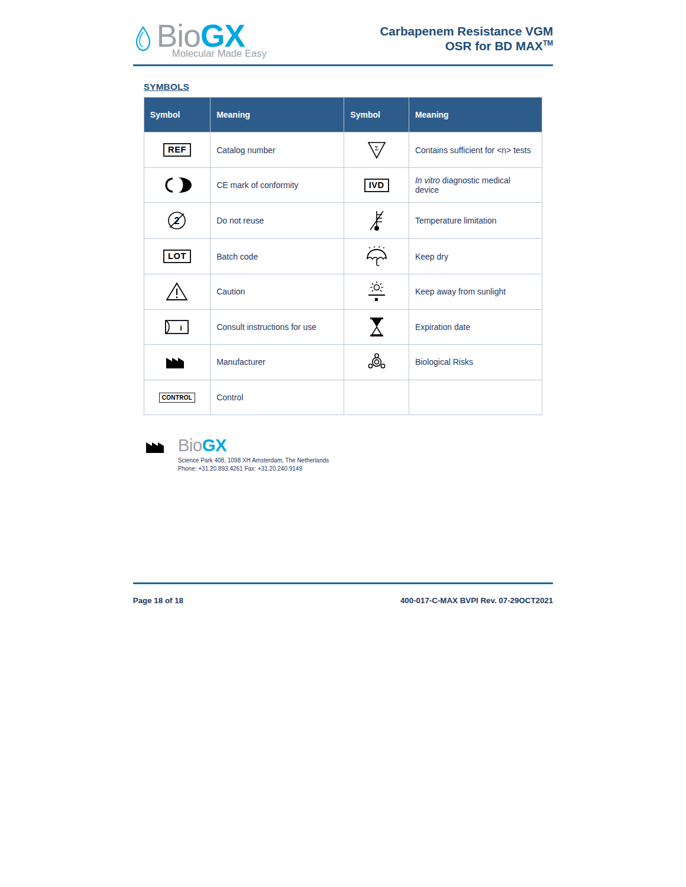Bio GX
Molecular Made Easy
Carbapenem Resistance VGM
OSR for BD MAXTM
SYMBOLS
| Symbol | Meaning | Symbol | Meaning |
| --- | --- | --- | --- |
| REF | Catalog number | Σ | Contains sufficient for <n> tests |
| | CE mark of conformity | IVD | In vitro diagnostic medical device |
| 2 | Do not reuse | | Temperature limitation |
| LOT | Batch code | | Keep dry |
| | Caution | | Keep away from sunlight |
| i | Consult instructions for use | | Expiration date |
| | Manufacturer | | Biological Risks |
| CONTROL | Control | | |
Bio GX
Science Park 408, 1098 XH Amsterdam, The Netherlands
Phone: +31.20.893.4261 Fax: +31.20.240.9149
Page 18 of 18
400-017-C-MAX BVPI Rev. 07-29OCT2021